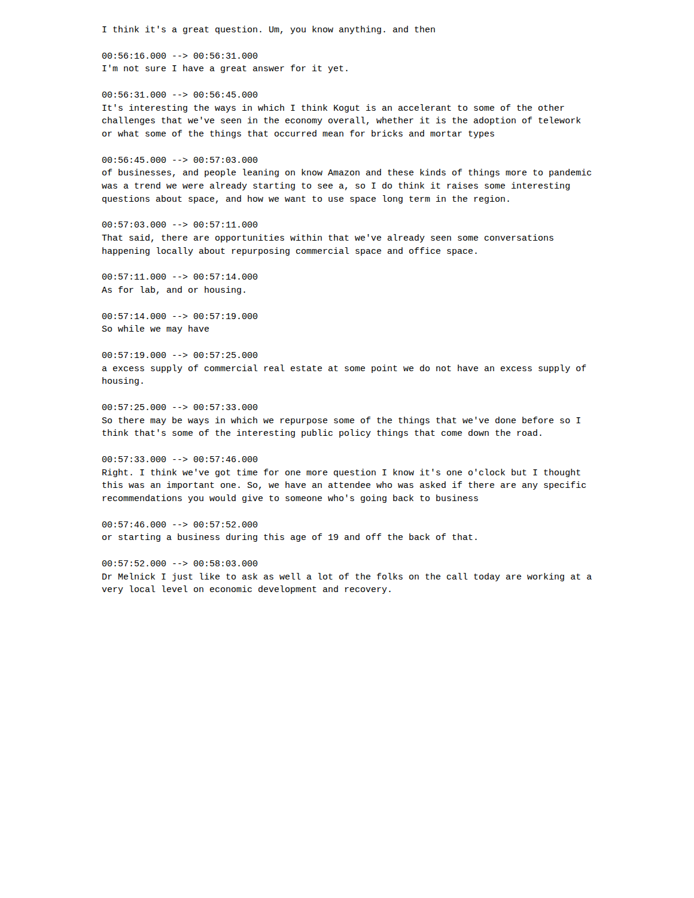I think it's a great question. Um, you know anything. and then
00:56:16.000 --> 00:56:31.000 I'm not sure I have a great answer for it yet.
00:56:31.000 --> 00:56:45.000 It's interesting the ways in which I think Kogut is an accelerant to some of the other challenges that we've seen in the economy overall, whether it is the adoption of telework or what some of the things that occurred mean for bricks and mortar types
00:56:45.000 --> 00:57:03.000of businesses, and people leaning on know Amazon and these kinds of things more to pandemic was a trend we were already starting to see a, so I do think it raises some interesting questions about space, and how we want to use space long term in the region.
00:57:03.000 --> 00:57:11.000 That said, there are opportunities within that we've already seen some conversations happening locally about repurposing commercial space and office space.
00:57:11.000 --> 00:57:14.000 As for lab, and or housing.
00:57:14.000 --> 00:57:19.000 So while we may have
00:57:19.000 --> 00:57:25.000a excess supply of commercial real estate at some point we do not have an excess supply of housing.
00:57:25.000 --> 00:57:33.000 So there may be ways in which we repurpose some of the things that we've done before so I think that's some of the interesting public policy things that come down the road.
00:57:33.000 --> 00:57:46.000 Right. I think we've got time for one more question I know it's one o'clock but I thought this was an important one. So, we have an attendee who was asked if there are any specific recommendations you would give to someone who's going back to business
00:57:46.000 --> 00:57:52.000or starting a business during this age of 19 and off the back of that.
00:57:52.000 --> 00:58:03.000 Dr Melnick I just like to ask as well a lot of the folks on the call today are working at a very local level on economic development and recovery.